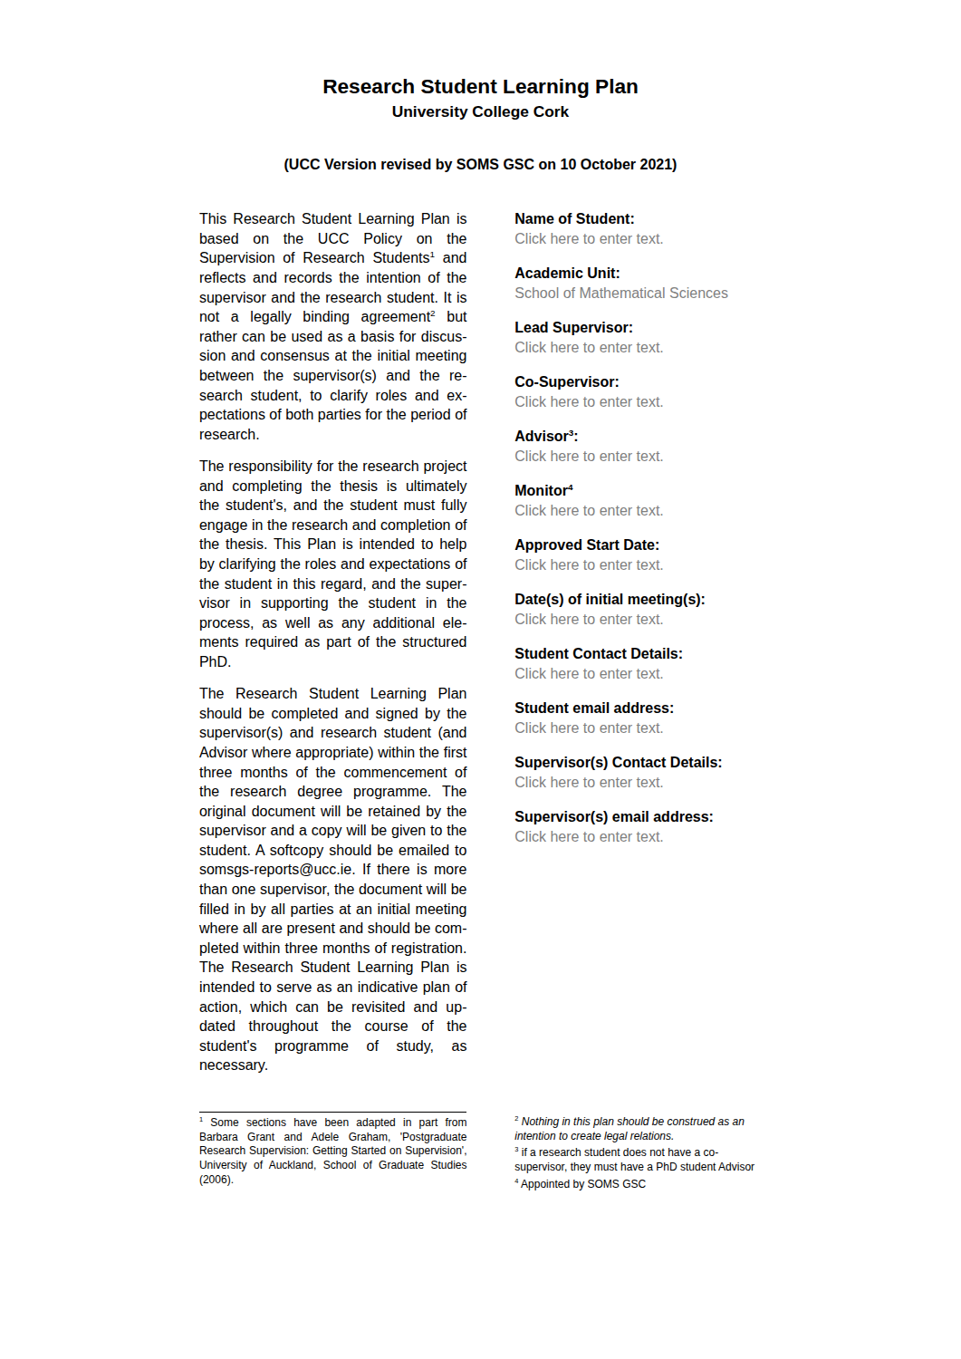Research Student Learning Plan
University College Cork
(UCC Version revised by SOMS GSC on 10 October 2021)
This Research Student Learning Plan is based on the UCC Policy on the Supervision of Research Students1 and reflects and records the intention of the supervisor and the research student. It is not a legally binding agreement2 but rather can be used as a basis for discussion and consensus at the initial meeting between the supervisor(s) and the research student, to clarify roles and expectations of both parties for the period of research.
The responsibility for the research project and completing the thesis is ultimately the student's, and the student must fully engage in the research and completion of the thesis. This Plan is intended to help by clarifying the roles and expectations of the student in this regard, and the supervisor in supporting the student in the process, as well as any additional elements required as part of the structured PhD.
The Research Student Learning Plan should be completed and signed by the supervisor(s) and research student (and Advisor where appropriate) within the first three months of the commencement of the research degree programme. The original document will be retained by the supervisor and a copy will be given to the student. A softcopy should be emailed to somsgs-reports@ucc.ie. If there is more than one supervisor, the document will be filled in by all parties at an initial meeting where all are present and should be completed within three months of registration. The Research Student Learning Plan is intended to serve as an indicative plan of action, which can be revisited and updated throughout the course of the student's programme of study, as necessary.
Name of Student: Click here to enter text.
Academic Unit: School of Mathematical Sciences
Lead Supervisor: Click here to enter text.
Co-Supervisor: Click here to enter text.
Advisor3: Click here to enter text.
Monitor4 Click here to enter text.
Approved Start Date: Click here to enter text.
Date(s) of initial meeting(s): Click here to enter text.
Student Contact Details: Click here to enter text.
Student email address: Click here to enter text.
Supervisor(s) Contact Details: Click here to enter text.
Supervisor(s) email address: Click here to enter text.
1 Some sections have been adapted in part from Barbara Grant and Adele Graham, 'Postgraduate Research Supervision: Getting Started on Supervision', University of Auckland, School of Graduate Studies (2006).
2 Nothing in this plan should be construed as an intention to create legal relations.
3 if a research student does not have a co-supervisor, they must have a PhD student Advisor
4 Appointed by SOMS GSC